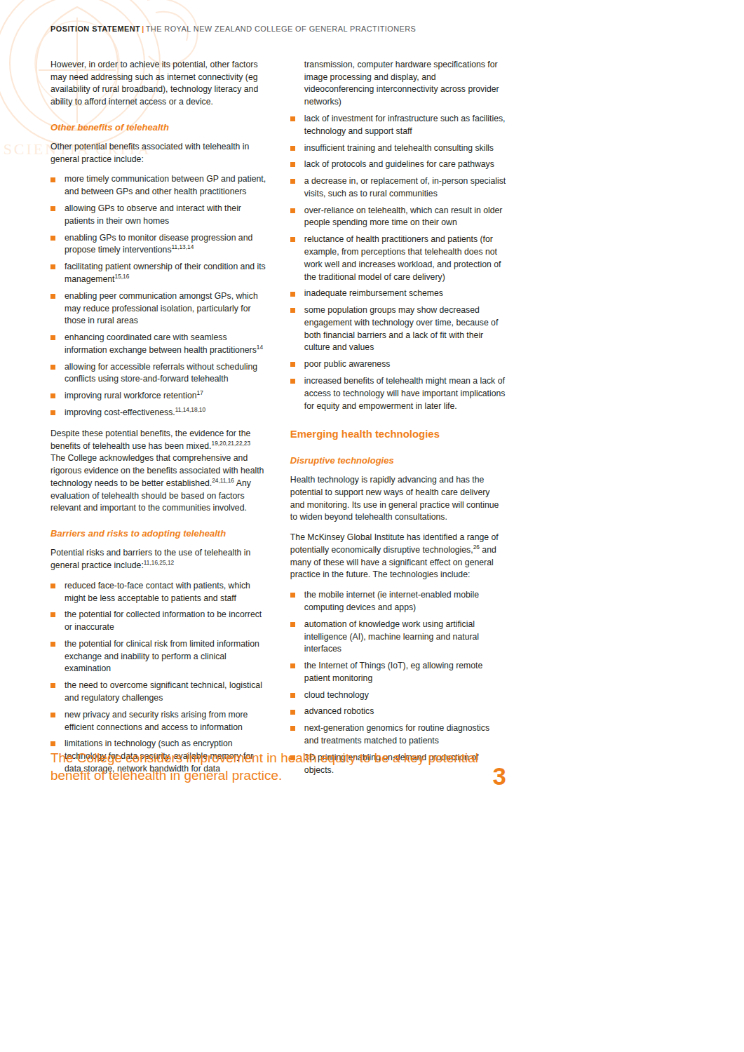SCIENTIA CRITA
Position Statement|The Royal New Zealand College of General Practitioners
However, in order to achieve its potential, other factors may need addressing such as internet connectivity (eg availability of rural broadband), technology literacy and ability to afford internet access or a device.
Other benefits of telehealth
Other potential benefits associated with telehealth in general practice include:
more timely communication between GP and patient, and between GPs and other health practitioners
allowing GPs to observe and interact with their patients in their own homes
enabling GPs to monitor disease progression and propose timely interventions11,13,14
facilitating patient ownership of their condition and its management15,16
enabling peer communication amongst GPs, which may reduce professional isolation, particularly for those in rural areas
enhancing coordinated care with seamless information exchange between health practitioners14
allowing for accessible referrals without scheduling conflicts using store-and-forward telehealth
improving rural workforce retention17
improving cost-effectiveness.11,14,18,10
Despite these potential benefits, the evidence for the benefits of telehealth use has been mixed.19,20,21,22,23 The College acknowledges that comprehensive and rigorous evidence on the benefits associated with health technology needs to be better established.24,11,16 Any evaluation of telehealth should be based on factors relevant and important to the communities involved.
Barriers and risks to adopting telehealth
Potential risks and barriers to the use of telehealth in general practice include:11,16,25,12
reduced face-to-face contact with patients, which might be less acceptable to patients and staff
the potential for collected information to be incorrect or inaccurate
the potential for clinical risk from limited information exchange and inability to perform a clinical examination
the need to overcome significant technical, logistical and regulatory challenges
new privacy and security risks arising from more efficient connections and access to information
limitations in technology (such as encryption technology for data security, available memory for data storage, network bandwidth for data transmission, computer hardware specifications for image processing and display, and videoconferencing interconnectivity across provider networks)
lack of investment for infrastructure such as facilities, technology and support staff
insufficient training and telehealth consulting skills
lack of protocols and guidelines for care pathways
a decrease in, or replacement of, in-person specialist visits, such as to rural communities
over-reliance on telehealth, which can result in older people spending more time on their own
reluctance of health practitioners and patients (for example, from perceptions that telehealth does not work well and increases workload, and protection of the traditional model of care delivery)
inadequate reimbursement schemes
some population groups may show decreased engagement with technology over time, because of both financial barriers and a lack of fit with their culture and values
poor public awareness
increased benefits of telehealth might mean a lack of access to technology will have important implications for equity and empowerment in later life.
Emerging health technologies
Disruptive technologies
Health technology is rapidly advancing and has the potential to support new ways of health care delivery and monitoring. Its use in general practice will continue to widen beyond telehealth consultations.
The McKinsey Global Institute has identified a range of potentially economically disruptive technologies,26 and many of these will have a significant effect on general practice in the future. The technologies include:
the mobile internet (ie internet-enabled mobile computing devices and apps)
automation of knowledge work using artificial intelligence (AI), machine learning and natural interfaces
the Internet of Things (IoT), eg allowing remote patient monitoring
cloud technology
advanced robotics
next-generation genomics for routine diagnostics and treatments matched to patients
3D printing enabling on-demand production of objects.
The College considers improvement in health equity to be a key potential benefit of telehealth in general practice.
3